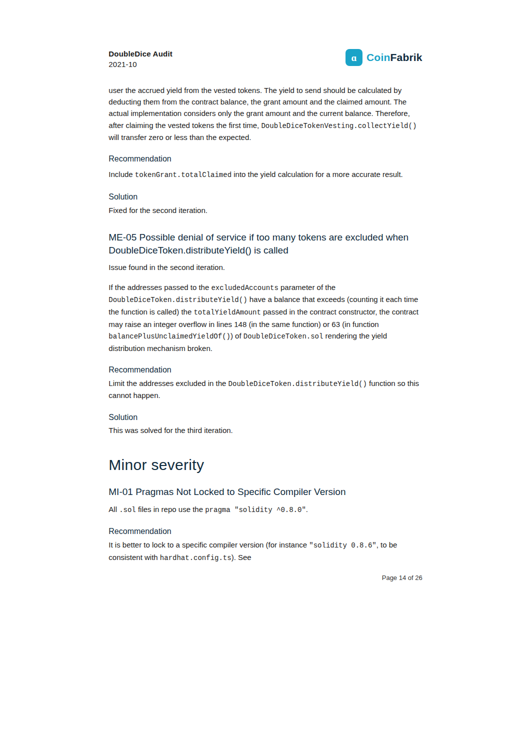DoubleDice Audit
2021-10
ɑ
Coin Fabrik
user the accrued yield from the vested tokens. The yield to send should be calculated by deducting them from the contract balance, the grant amount and the claimed amount. The actual implementation considers only the grant amount and the current balance. Therefore, after claiming the vested tokens the first time, DoubleDiceTokenVesting.collectYield() will transfer zero or less than the expected.
Recommendation
Include tokenGrant.totalClaimed into the yield calculation for a more accurate result.
Solution
Fixed for the second iteration.
ME-05 Possible denial of service if too many tokens are excluded when DoubleDiceToken.distributeYield() is called
Issue found in the second iteration.
If the addresses passed to the excludedAccounts parameter of the DoubleDiceToken.distributeYield() have a balance that exceeds (counting it each time the function is called) the totalYieldAmount passed in the contract constructor, the contract may raise an integer overflow in lines 148 (in the same function) or 63 (in function balancePlusUnclaimedYieldOf()) of DoubleDiceToken.sol rendering the yield distribution mechanism broken.
Recommendation
Limit the addresses excluded in the DoubleDiceToken.distributeYield() function so this cannot happen.
Solution
This was solved for the third iteration.
Minor severity
MI-01 Pragmas Not Locked to Specific Compiler Version
All .sol files in repo use the pragma "solidity ^0.8.0".
Recommendation
It is better to lock to a specific compiler version (for instance "solidity 0.8.6", to be consistent with hardhat.config.ts). See
Page 14 of 26